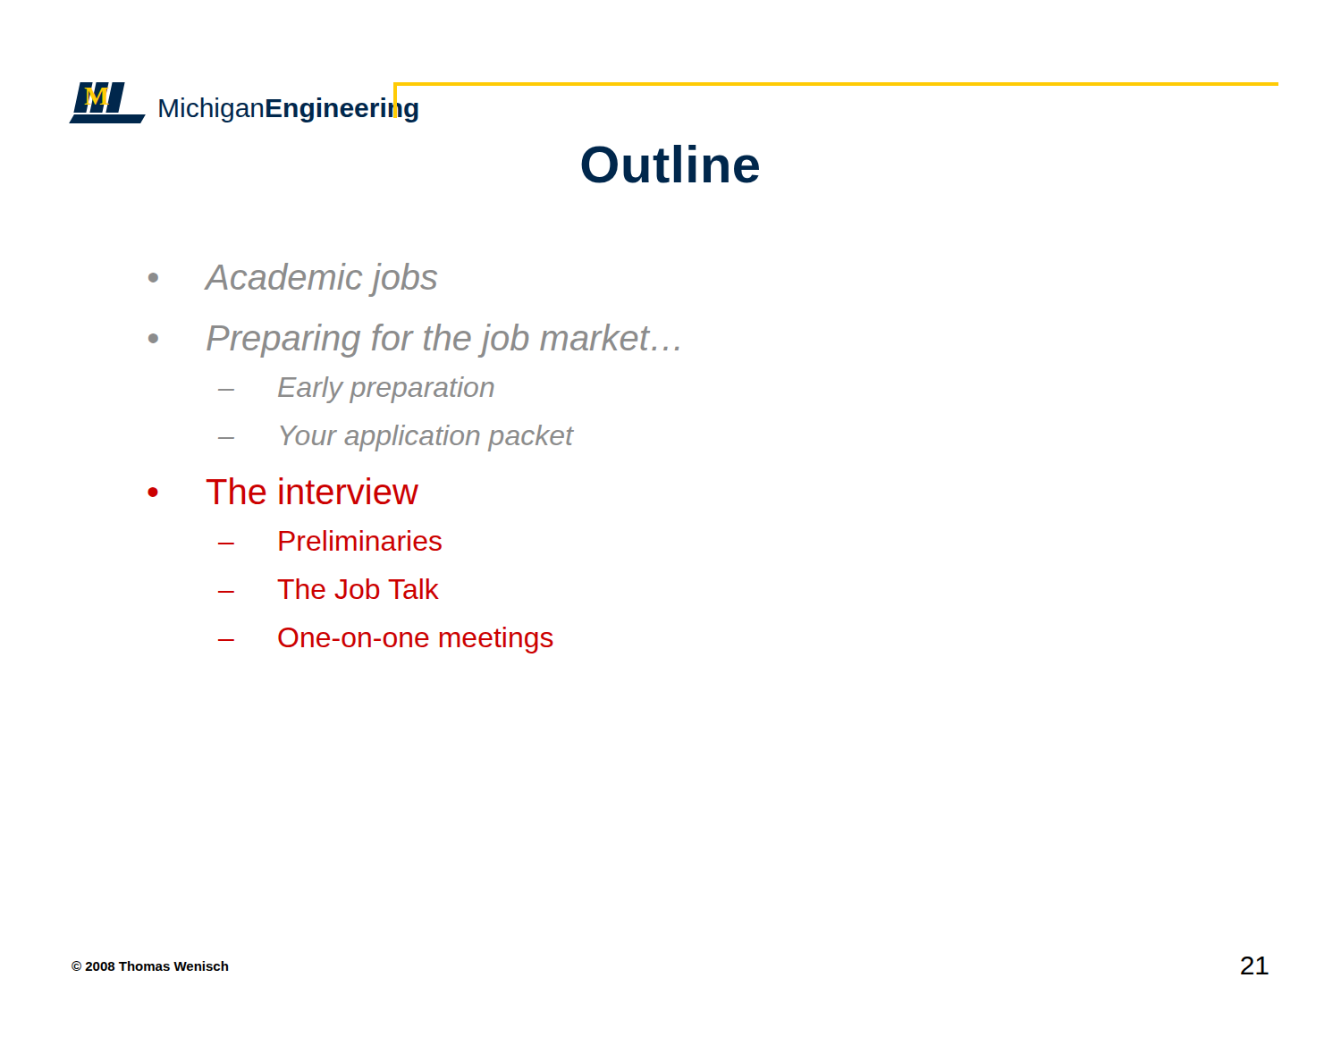M
MichiganEngineering
Outline
•Academic jobs
•Preparing for the job market…
–Early preparation
–Your application packet
•The interview
–Preliminaries
–The Job Talk
–One-on-one meetings
© 2008 Thomas Wenisch
21